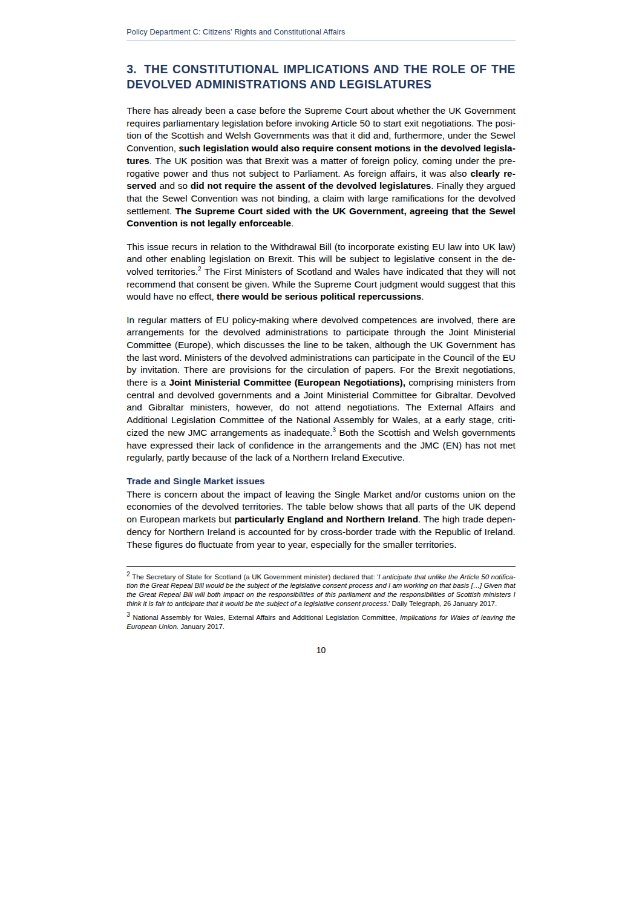Policy Department C: Citizens' Rights and Constitutional Affairs
3. THE CONSTITUTIONAL IMPLICATIONS AND THE ROLE OF THE DEVOLVED ADMINISTRATIONS AND LEGISLATURES
There has already been a case before the Supreme Court about whether the UK Government requires parliamentary legislation before invoking Article 50 to start exit negotiations. The position of the Scottish and Welsh Governments was that it did and, furthermore, under the Sewel Convention, such legislation would also require consent motions in the devolved legislatures. The UK position was that Brexit was a matter of foreign policy, coming under the prerogative power and thus not subject to Parliament. As foreign affairs, it was also clearly reserved and so did not require the assent of the devolved legislatures. Finally they argued that the Sewel Convention was not binding, a claim with large ramifications for the devolved settlement. The Supreme Court sided with the UK Government, agreeing that the Sewel Convention is not legally enforceable.
This issue recurs in relation to the Withdrawal Bill (to incorporate existing EU law into UK law) and other enabling legislation on Brexit. This will be subject to legislative consent in the devolved territories.2 The First Ministers of Scotland and Wales have indicated that they will not recommend that consent be given. While the Supreme Court judgment would suggest that this would have no effect, there would be serious political repercussions.
In regular matters of EU policy-making where devolved competences are involved, there are arrangements for the devolved administrations to participate through the Joint Ministerial Committee (Europe), which discusses the line to be taken, although the UK Government has the last word. Ministers of the devolved administrations can participate in the Council of the EU by invitation. There are provisions for the circulation of papers. For the Brexit negotiations, there is a Joint Ministerial Committee (European Negotiations), comprising ministers from central and devolved governments and a Joint Ministerial Committee for Gibraltar. Devolved and Gibraltar ministers, however, do not attend negotiations. The External Affairs and Additional Legislation Committee of the National Assembly for Wales, at a early stage, criticized the new JMC arrangements as inadequate.3 Both the Scottish and Welsh governments have expressed their lack of confidence in the arrangements and the JMC (EN) has not met regularly, partly because of the lack of a Northern Ireland Executive.
Trade and Single Market issues
There is concern about the impact of leaving the Single Market and/or customs union on the economies of the devolved territories. The table below shows that all parts of the UK depend on European markets but particularly England and Northern Ireland. The high trade dependency for Northern Ireland is accounted for by cross-border trade with the Republic of Ireland. These figures do fluctuate from year to year, especially for the smaller territories.
2 The Secretary of State for Scotland (a UK Government minister) declared that: 'I anticipate that unlike the Article 50 notification the Great Repeal Bill would be the subject of the legislative consent process and I am working on that basis […] Given that the Great Repeal Bill will both impact on the responsibilities of this parliament and the responsibilities of Scottish ministers I think it is fair to anticipate that it would be the subject of a legislative consent process.' Daily Telegraph, 26 January 2017.
3 National Assembly for Wales, External Affairs and Additional Legislation Committee, Implications for Wales of leaving the European Union. January 2017.
10